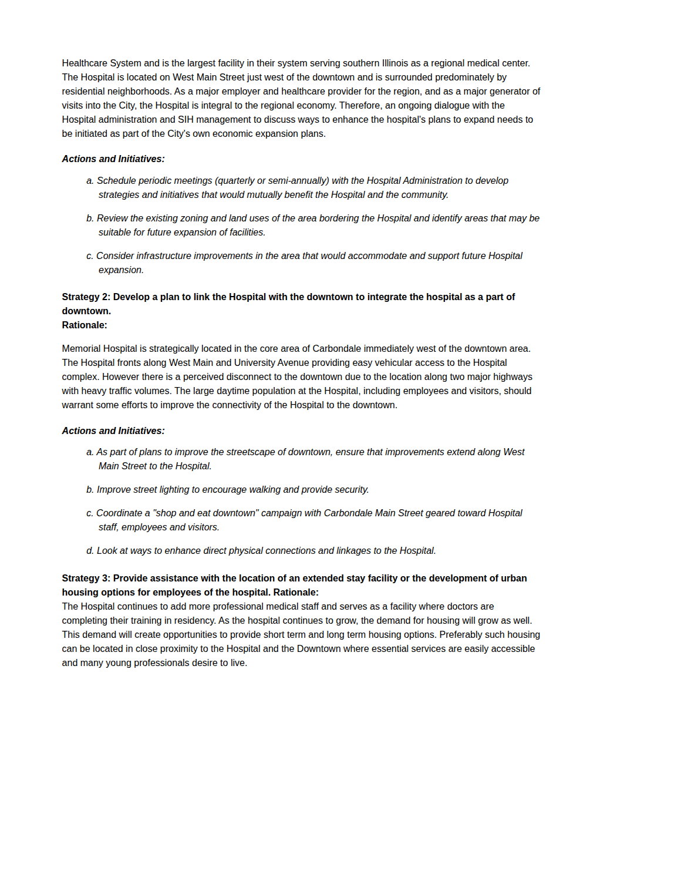Healthcare System and is the largest facility in their system serving southern Illinois as a regional medical center. The Hospital is located on West Main Street just west of the downtown and is surrounded predominately by residential neighborhoods. As a major employer and healthcare provider for the region, and as a major generator of visits into the City, the Hospital is integral to the regional economy. Therefore, an ongoing dialogue with the Hospital administration and SIH management to discuss ways to enhance the hospital's plans to expand needs to be initiated as part of the City's own economic expansion plans.
Actions and Initiatives:
a. Schedule periodic meetings (quarterly or semi-annually) with the Hospital Administration to develop strategies and initiatives that would mutually benefit the Hospital and the community.
b. Review the existing zoning and land uses of the area bordering the Hospital and identify areas that may be suitable for future expansion of facilities.
c. Consider infrastructure improvements in the area that would accommodate and support future Hospital expansion.
Strategy 2: Develop a plan to link the Hospital with the downtown to integrate the hospital as a part of downtown.
Rationale:
Memorial Hospital is strategically located in the core area of Carbondale immediately west of the downtown area. The Hospital fronts along West Main and University Avenue providing easy vehicular access to the Hospital complex. However there is a perceived disconnect to the downtown due to the location along two major highways with heavy traffic volumes. The large daytime population at the Hospital, including employees and visitors, should warrant some efforts to improve the connectivity of the Hospital to the downtown.
Actions and Initiatives:
a. As part of plans to improve the streetscape of downtown, ensure that improvements extend along West Main Street to the Hospital.
b. Improve street lighting to encourage walking and provide security.
c. Coordinate a "shop and eat downtown" campaign with Carbondale Main Street geared toward Hospital staff, employees and visitors.
d. Look at ways to enhance direct physical connections and linkages to the Hospital.
Strategy 3: Provide assistance with the location of an extended stay facility or the development of urban housing options for employees of the hospital. Rationale:
The Hospital continues to add more professional medical staff and serves as a facility where doctors are completing their training in residency. As the hospital continues to grow, the demand for housing will grow as well. This demand will create opportunities to provide short term and long term housing options. Preferably such housing can be located in close proximity to the Hospital and the Downtown where essential services are easily accessible and many young professionals desire to live.